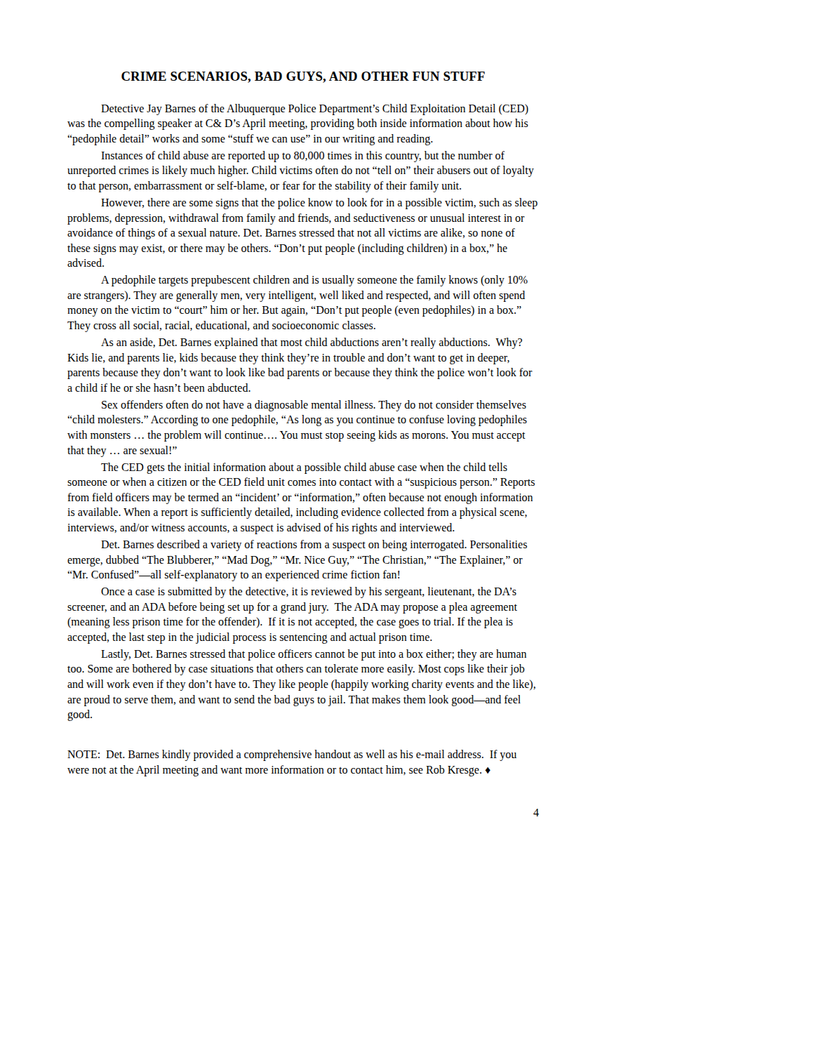CRIME SCENARIOS, BAD GUYS, AND OTHER FUN STUFF
Detective Jay Barnes of the Albuquerque Police Department’s Child Exploitation Detail (CED) was the compelling speaker at C& D’s April meeting, providing both inside information about how his “pedophile detail” works and some “stuff we can use” in our writing and reading.
Instances of child abuse are reported up to 80,000 times in this country, but the number of unreported crimes is likely much higher. Child victims often do not “tell on” their abusers out of loyalty to that person, embarrassment or self-blame, or fear for the stability of their family unit.
However, there are some signs that the police know to look for in a possible victim, such as sleep problems, depression, withdrawal from family and friends, and seductiveness or unusual interest in or avoidance of things of a sexual nature. Det. Barnes stressed that not all victims are alike, so none of these signs may exist, or there may be others. “Don’t put people (including children) in a box,” he advised.
A pedophile targets prepubescent children and is usually someone the family knows (only 10% are strangers). They are generally men, very intelligent, well liked and respected, and will often spend money on the victim to “court” him or her. But again, “Don’t put people (even pedophiles) in a box.” They cross all social, racial, educational, and socioeconomic classes.
As an aside, Det. Barnes explained that most child abductions aren’t really abductions. Why? Kids lie, and parents lie, kids because they think they’re in trouble and don’t want to get in deeper, parents because they don’t want to look like bad parents or because they think the police won’t look for a child if he or she hasn’t been abducted.
Sex offenders often do not have a diagnosable mental illness. They do not consider themselves “child molesters.” According to one pedophile, “As long as you continue to confuse loving pedophiles with monsters … the problem will continue…. You must stop seeing kids as morons. You must accept that they … are sexual!”
The CED gets the initial information about a possible child abuse case when the child tells someone or when a citizen or the CED field unit comes into contact with a “suspicious person.” Reports from field officers may be termed an “incident’ or “information,” often because not enough information is available. When a report is sufficiently detailed, including evidence collected from a physical scene, interviews, and/or witness accounts, a suspect is advised of his rights and interviewed.
Det. Barnes described a variety of reactions from a suspect on being interrogated. Personalities emerge, dubbed “The Blubberer,” “Mad Dog,” “Mr. Nice Guy,” “The Christian,” “The Explainer,” or “Mr. Confused”—all self-explanatory to an experienced crime fiction fan!
Once a case is submitted by the detective, it is reviewed by his sergeant, lieutenant, the DA’s screener, and an ADA before being set up for a grand jury. The ADA may propose a plea agreement (meaning less prison time for the offender). If it is not accepted, the case goes to trial. If the plea is accepted, the last step in the judicial process is sentencing and actual prison time.
Lastly, Det. Barnes stressed that police officers cannot be put into a box either; they are human too. Some are bothered by case situations that others can tolerate more easily. Most cops like their job and will work even if they don’t have to. They like people (happily working charity events and the like), are proud to serve them, and want to send the bad guys to jail. That makes them look good—and feel good.
NOTE: Det. Barnes kindly provided a comprehensive handout as well as his e-mail address. If you were not at the April meeting and want more information or to contact him, see Rob Kresge. ♦
4